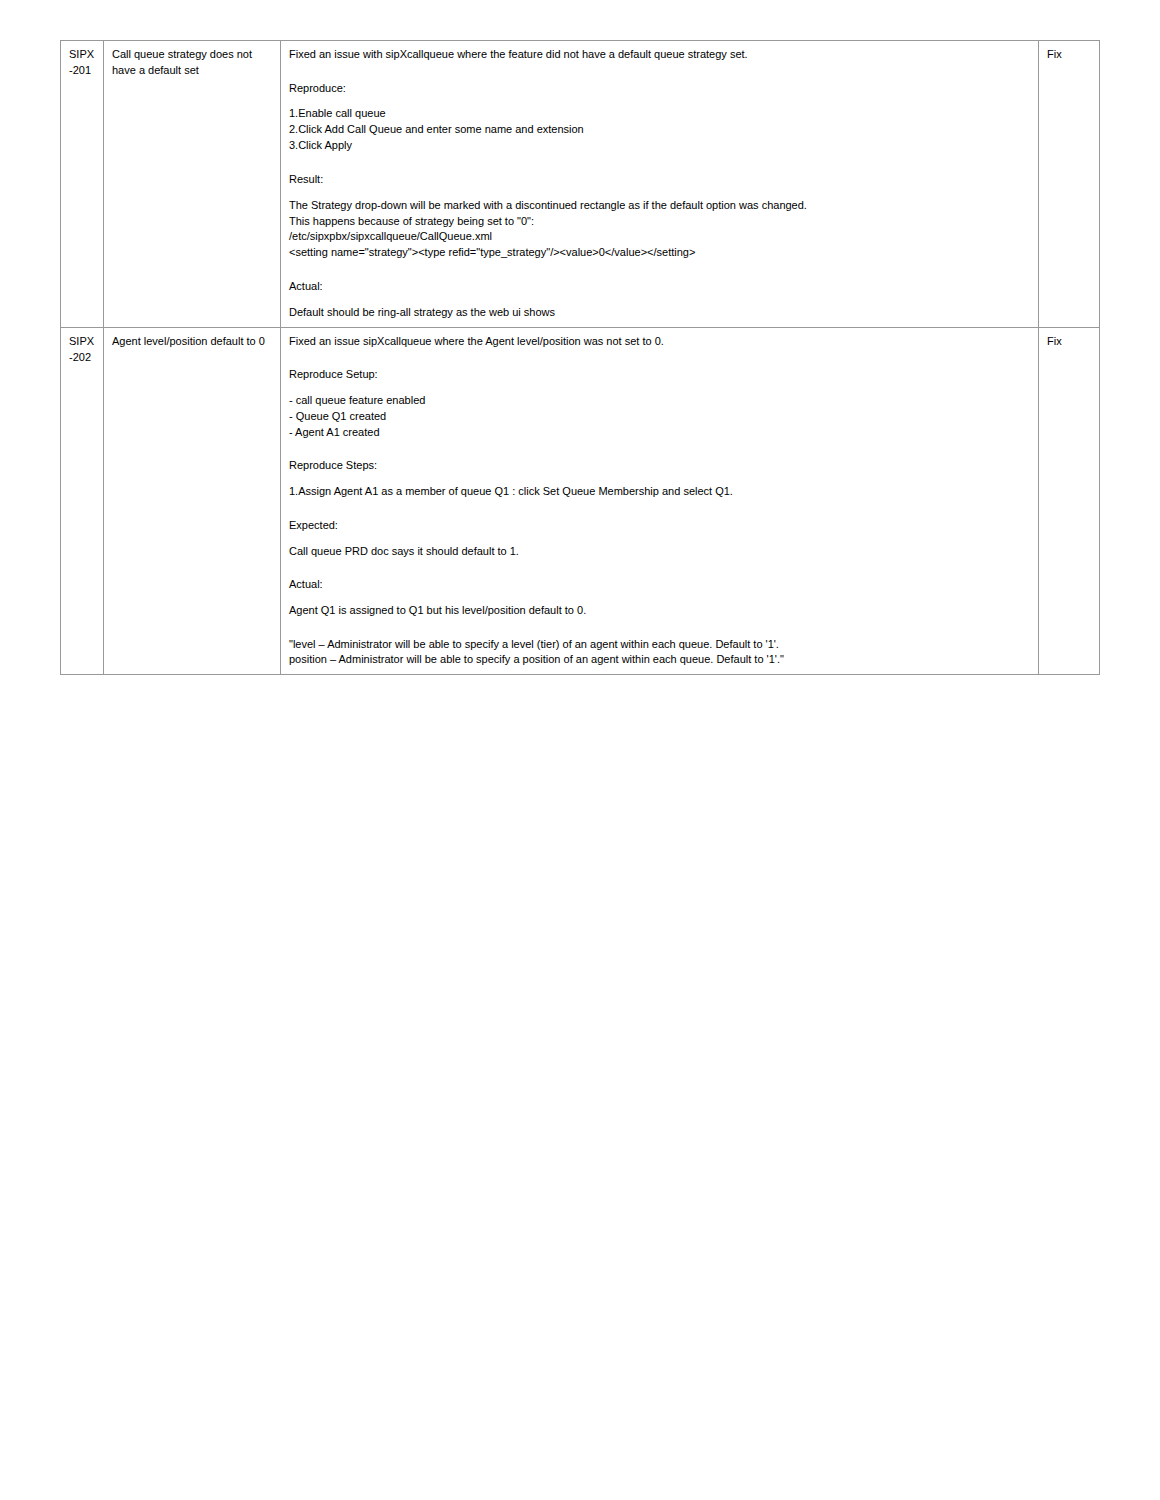| SIPX-201 | Call queue strategy does not have a default set | Fixed an issue with sipXcallqueue where the feature did not have a default queue strategy set. Reproduce: 1.Enable call queue 2.Click Add Call Queue and enter some name and extension 3.Click Apply Result: The Strategy drop-down will be marked with a discontinued rectangle as if the default option was changed. This happens because of strategy being set to "0": /etc/sipxpbx/sipxcallqueue/CallQueue.xml <setting name="strategy"><type refid="type_strategy"/><value>0</value></setting> Actual: Default should be ring-all strategy as the web ui shows | Fix |
| SIPX-202 | Agent level/position default to 0 | Fixed an issue sipXcallqueue where the Agent level/position was not set to 0. Reproduce Setup: - call queue feature enabled - Queue Q1 created - Agent A1 created Reproduce Steps: 1.Assign Agent A1 as a member of queue Q1 : click Set Queue Membership and select Q1. Expected: Call queue PRD doc says it should default to 1. Actual: Agent Q1 is assigned to Q1 but his level/position default to 0. "level – Administrator will be able to specify a level (tier) of an agent within each queue. Default to '1'. position – Administrator will be able to specify a position of an agent within each queue. Default to '1'." | Fix |